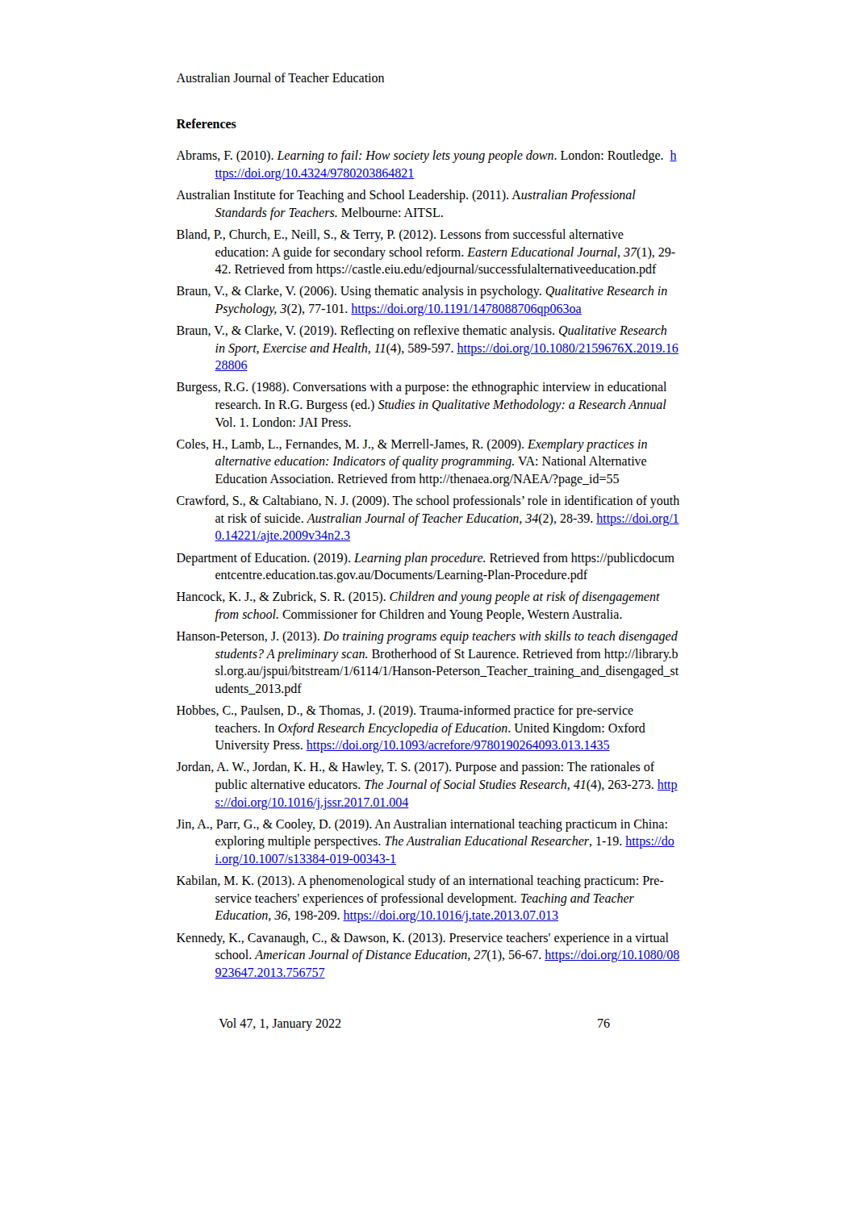Australian Journal of Teacher Education
References
Abrams, F. (2010). Learning to fail: How society lets young people down. London: Routledge. https://doi.org/10.4324/9780203864821
Australian Institute for Teaching and School Leadership. (2011). Australian Professional Standards for Teachers. Melbourne: AITSL.
Bland, P., Church, E., Neill, S., & Terry, P. (2012). Lessons from successful alternative education: A guide for secondary school reform. Eastern Educational Journal, 37(1), 29-42. Retrieved from https://castle.eiu.edu/edjournal/successfulalternativeeducation.pdf
Braun, V., & Clarke, V. (2006). Using thematic analysis in psychology. Qualitative Research in Psychology, 3(2), 77-101. https://doi.org/10.1191/1478088706qp063oa
Braun, V., & Clarke, V. (2019). Reflecting on reflexive thematic analysis. Qualitative Research in Sport, Exercise and Health, 11(4), 589-597. https://doi.org/10.1080/2159676X.2019.1628806
Burgess, R.G. (1988). Conversations with a purpose: the ethnographic interview in educational research. In R.G. Burgess (ed.) Studies in Qualitative Methodology: a Research Annual Vol. 1. London: JAI Press.
Coles, H., Lamb, L., Fernandes, M. J., & Merrell-James, R. (2009). Exemplary practices in alternative education: Indicators of quality programming. VA: National Alternative Education Association. Retrieved from http://thenaea.org/NAEA/?page_id=55
Crawford, S., & Caltabiano, N. J. (2009). The school professionals’ role in identification of youth at risk of suicide. Australian Journal of Teacher Education, 34(2), 28-39. https://doi.org/10.14221/ajte.2009v34n2.3
Department of Education. (2019). Learning plan procedure. Retrieved from https://publicdocumentcentre.education.tas.gov.au/Documents/Learning-Plan-Procedure.pdf
Hancock, K. J., & Zubrick, S. R. (2015). Children and young people at risk of disengagement from school. Commissioner for Children and Young People, Western Australia.
Hanson-Peterson, J. (2013). Do training programs equip teachers with skills to teach disengaged students? A preliminary scan. Brotherhood of St Laurence. Retrieved from http://library.bsl.org.au/jspui/bitstream/1/6114/1/Hanson-Peterson_Teacher_training_and_disengaged_students_2013.pdf
Hobbes, C., Paulsen, D., & Thomas, J. (2019). Trauma-informed practice for pre-service teachers. In Oxford Research Encyclopedia of Education. United Kingdom: Oxford University Press. https://doi.org/10.1093/acrefore/9780190264093.013.1435
Jordan, A. W., Jordan, K. H., & Hawley, T. S. (2017). Purpose and passion: The rationales of public alternative educators. The Journal of Social Studies Research, 41(4), 263-273. https://doi.org/10.1016/j.jssr.2017.01.004
Jin, A., Parr, G., & Cooley, D. (2019). An Australian international teaching practicum in China: exploring multiple perspectives. The Australian Educational Researcher, 1-19. https://doi.org/10.1007/s13384-019-00343-1
Kabilan, M. K. (2013). A phenomenological study of an international teaching practicum: Pre-service teachers' experiences of professional development. Teaching and Teacher Education, 36, 198-209. https://doi.org/10.1016/j.tate.2013.07.013
Kennedy, K., Cavanaugh, C., & Dawson, K. (2013). Preservice teachers' experience in a virtual school. American Journal of Distance Education, 27(1), 56-67. https://doi.org/10.1080/08923647.2013.756757
Vol 47, 1, January 2022 76